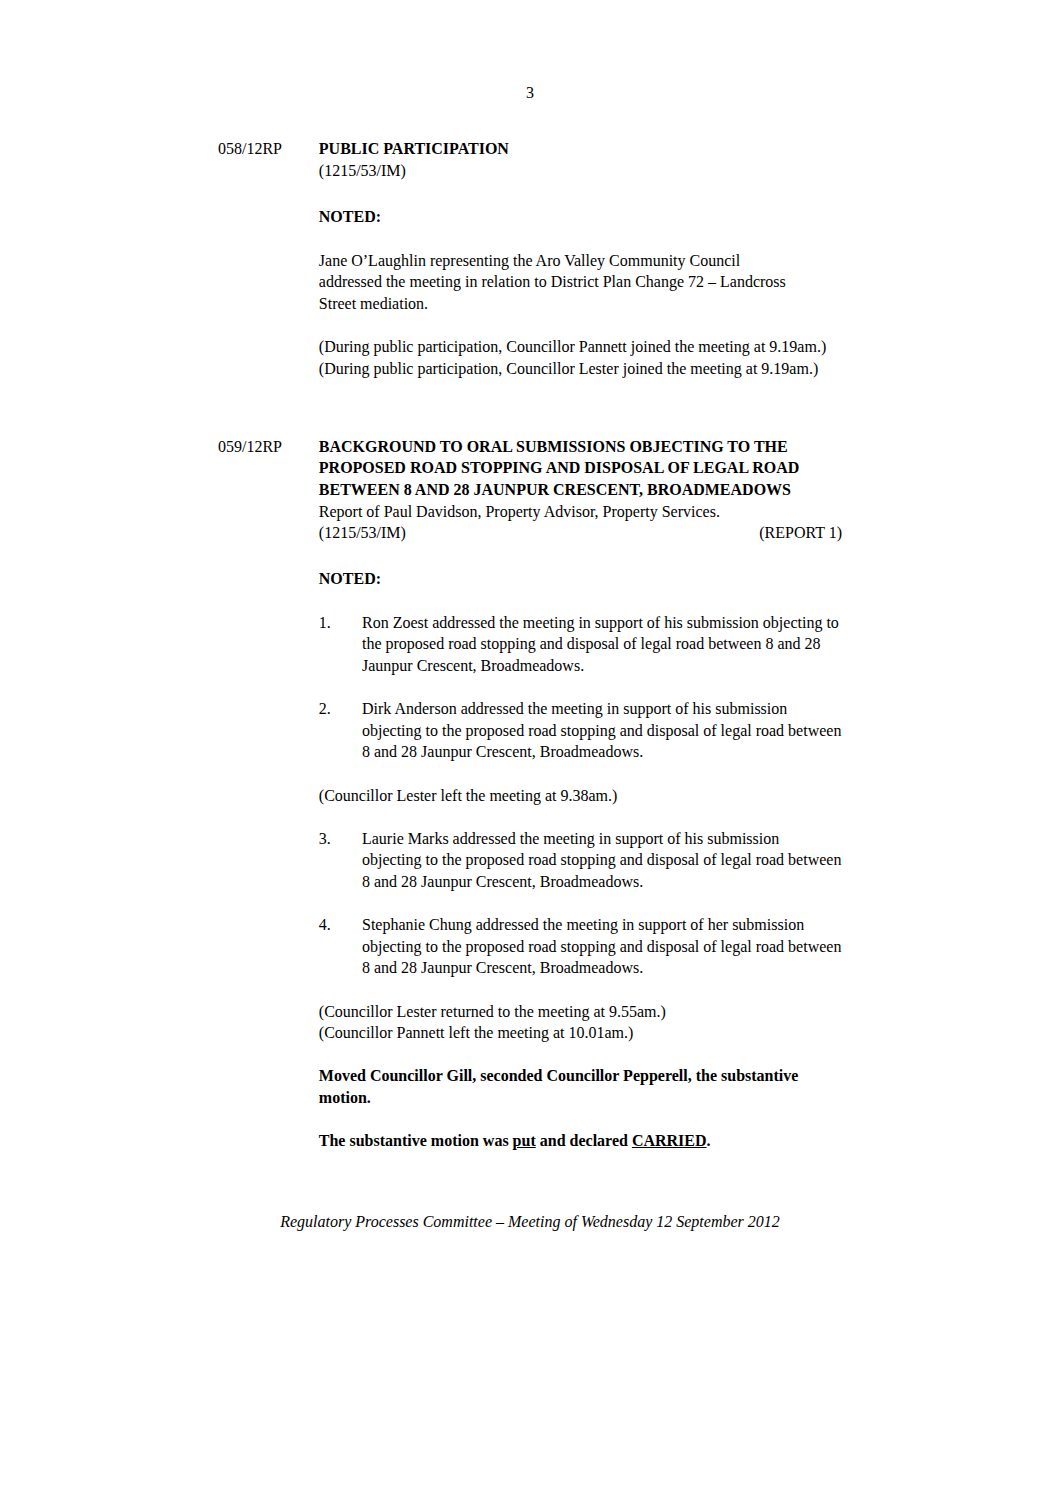3
058/12RP
PUBLIC PARTICIPATION
(1215/53/IM)
NOTED:
Jane O’Laughlin representing the Aro Valley Community Council
addressed the meeting in relation to District Plan Change 72 – Landcross
Street mediation.
(During public participation, Councillor Pannett joined the meeting at 9.19am.)
(During public participation, Councillor Lester joined the meeting at 9.19am.)
059/12RP
BACKGROUND TO ORAL SUBMISSIONS OBJECTING TO THE
PROPOSED ROAD STOPPING AND DISPOSAL OF LEGAL ROAD
BETWEEN 8 AND 28 JAUNPUR CRESCENT, BROADMEADOWS
Report of Paul Davidson, Property Advisor, Property Services.
(1215/53/IM) (REPORT 1)
NOTED:
1. Ron Zoest addressed the meeting in support of his submission objecting to the proposed road stopping and disposal of legal road between 8 and 28 Jaunpur Crescent, Broadmeadows.
2. Dirk Anderson addressed the meeting in support of his submission objecting to the proposed road stopping and disposal of legal road between 8 and 28 Jaunpur Crescent, Broadmeadows.
(Councillor Lester left the meeting at 9.38am.)
3. Laurie Marks addressed the meeting in support of his submission objecting to the proposed road stopping and disposal of legal road between 8 and 28 Jaunpur Crescent, Broadmeadows.
4. Stephanie Chung addressed the meeting in support of her submission objecting to the proposed road stopping and disposal of legal road between 8 and 28 Jaunpur Crescent, Broadmeadows.
(Councillor Lester returned to the meeting at 9.55am.)
(Councillor Pannett left the meeting at 10.01am.)
Moved Councillor Gill, seconded Councillor Pepperell, the substantive motion.
The substantive motion was put and declared CARRIED.
Regulatory Processes Committee – Meeting of Wednesday 12 September 2012